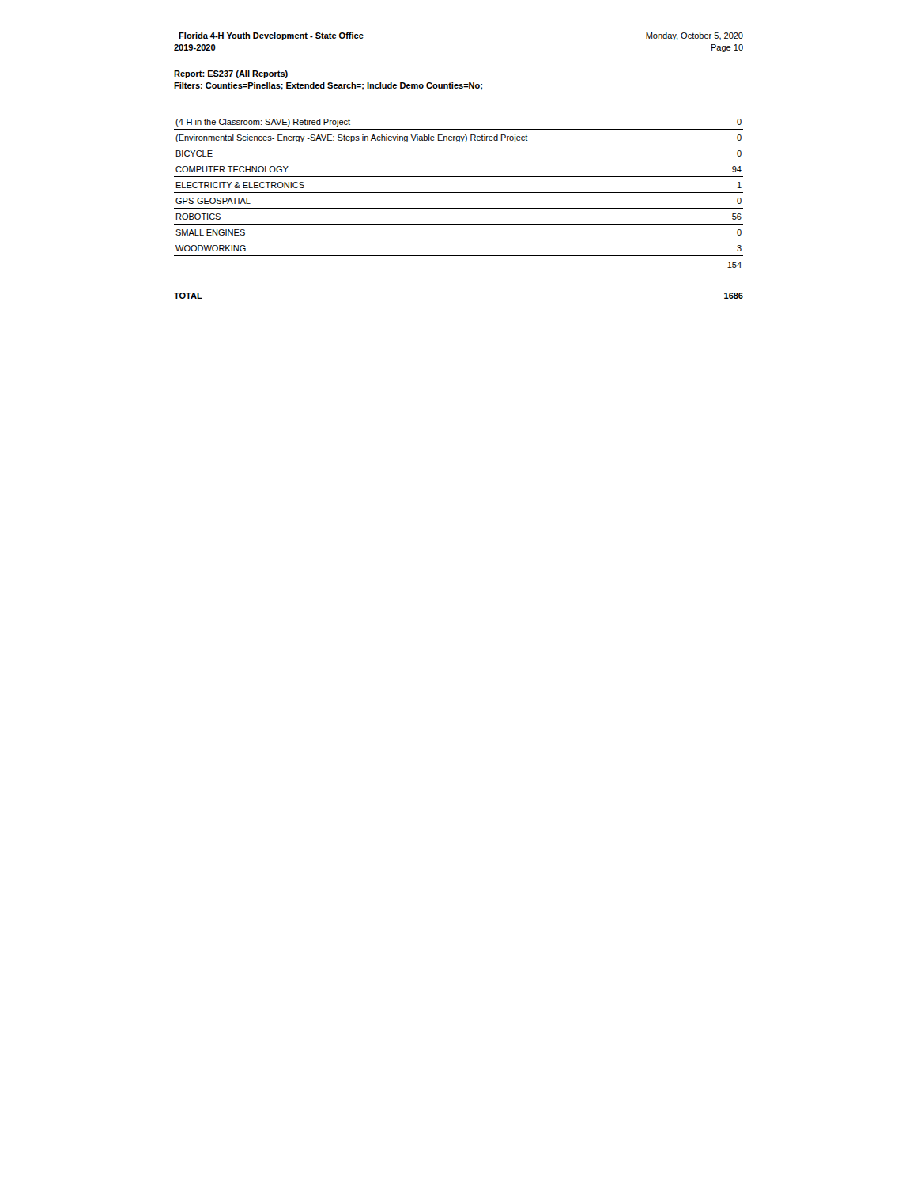_Florida 4-H Youth Development - State Office
2019-2020
Monday, October 5, 2020
Page 10
Report: ES237 (All Reports)
Filters: Counties=Pinellas; Extended Search=; Include Demo Counties=No;
| (4-H in the Classroom: SAVE) Retired Project | 0 |
| (Environmental Sciences- Energy -SAVE: Steps in Achieving Viable Energy) Retired Project | 0 |
| BICYCLE | 0 |
| COMPUTER TECHNOLOGY | 94 |
| ELECTRICITY & ELECTRONICS | 1 |
| GPS-GEOSPATIAL | 0 |
| ROBOTICS | 56 |
| SMALL ENGINES | 0 |
| WOODWORKING | 3 |
| | 154 |
TOTAL 1686